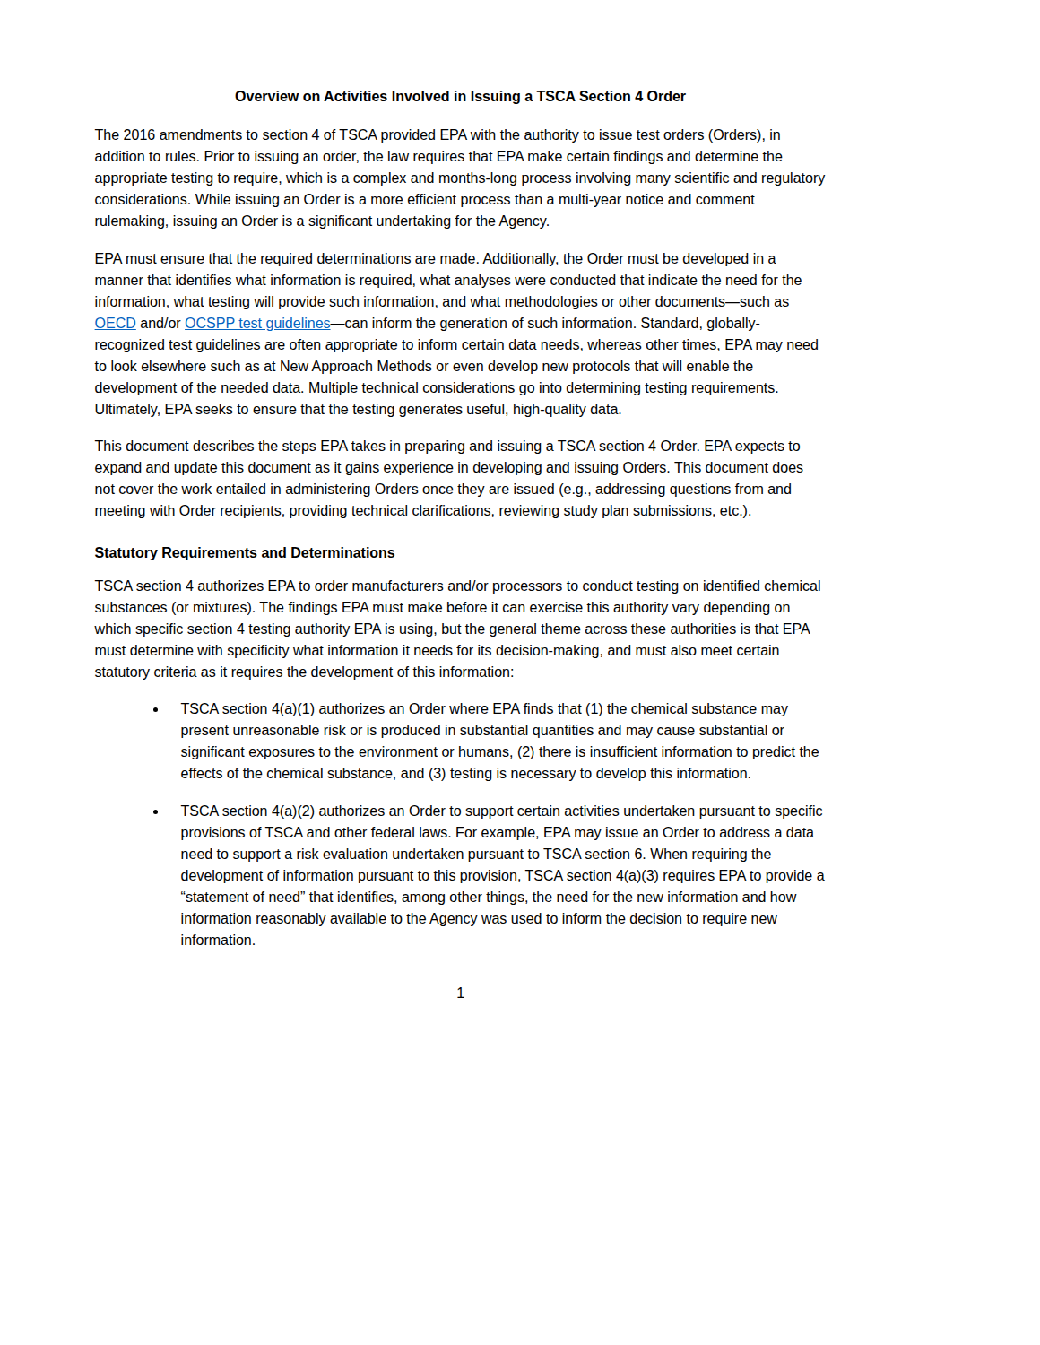Overview on Activities Involved in Issuing a TSCA Section 4 Order
The 2016 amendments to section 4 of TSCA provided EPA with the authority to issue test orders (Orders), in addition to rules. Prior to issuing an order, the law requires that EPA make certain findings and determine the appropriate testing to require, which is a complex and months-long process involving many scientific and regulatory considerations. While issuing an Order is a more efficient process than a multi-year notice and comment rulemaking, issuing an Order is a significant undertaking for the Agency.
EPA must ensure that the required determinations are made. Additionally, the Order must be developed in a manner that identifies what information is required, what analyses were conducted that indicate the need for the information, what testing will provide such information, and what methodologies or other documents—such as OECD and/or OCSPP test guidelines—can inform the generation of such information. Standard, globally-recognized test guidelines are often appropriate to inform certain data needs, whereas other times, EPA may need to look elsewhere such as at New Approach Methods or even develop new protocols that will enable the development of the needed data. Multiple technical considerations go into determining testing requirements. Ultimately, EPA seeks to ensure that the testing generates useful, high-quality data.
This document describes the steps EPA takes in preparing and issuing a TSCA section 4 Order. EPA expects to expand and update this document as it gains experience in developing and issuing Orders. This document does not cover the work entailed in administering Orders once they are issued (e.g., addressing questions from and meeting with Order recipients, providing technical clarifications, reviewing study plan submissions, etc.).
Statutory Requirements and Determinations
TSCA section 4 authorizes EPA to order manufacturers and/or processors to conduct testing on identified chemical substances (or mixtures). The findings EPA must make before it can exercise this authority vary depending on which specific section 4 testing authority EPA is using, but the general theme across these authorities is that EPA must determine with specificity what information it needs for its decision-making, and must also meet certain statutory criteria as it requires the development of this information:
TSCA section 4(a)(1) authorizes an Order where EPA finds that (1) the chemical substance may present unreasonable risk or is produced in substantial quantities and may cause substantial or significant exposures to the environment or humans, (2) there is insufficient information to predict the effects of the chemical substance, and (3) testing is necessary to develop this information.
TSCA section 4(a)(2) authorizes an Order to support certain activities undertaken pursuant to specific provisions of TSCA and other federal laws. For example, EPA may issue an Order to address a data need to support a risk evaluation undertaken pursuant to TSCA section 6. When requiring the development of information pursuant to this provision, TSCA section 4(a)(3) requires EPA to provide a “statement of need” that identifies, among other things, the need for the new information and how information reasonably available to the Agency was used to inform the decision to require new information.
1